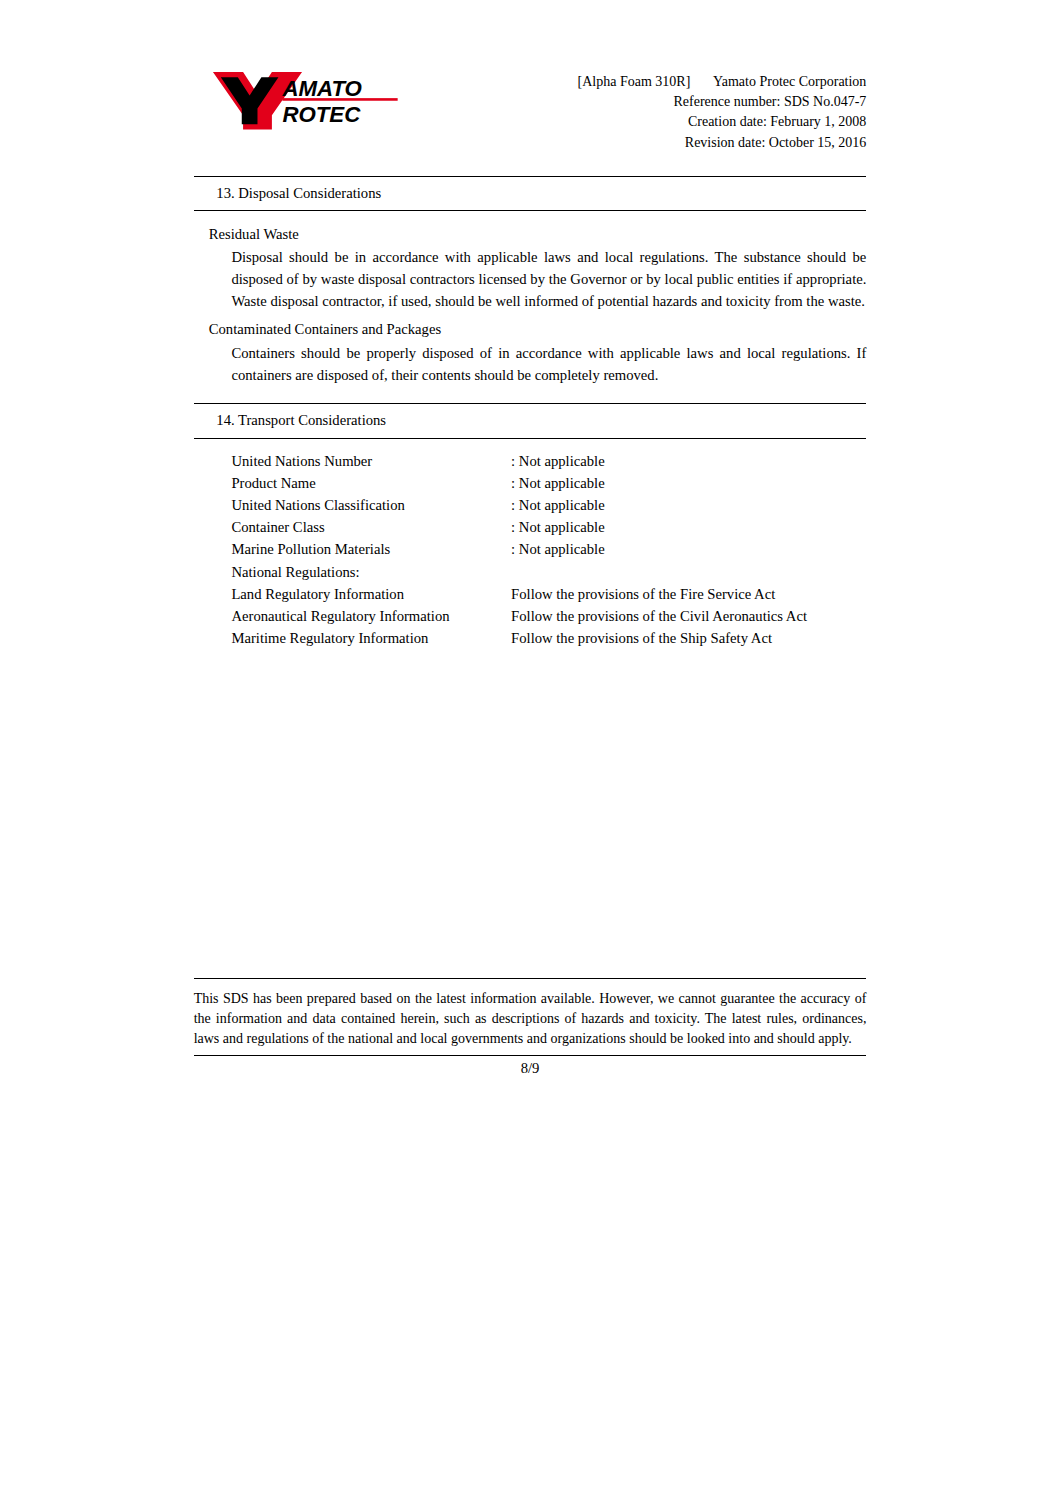AMATO ROTEC
[Alpha Foam 310R] Yamato Protec Corporation
Reference number: SDS No.047-7
Creation date: February 1, 2008
Revision date: October 15, 2016
13. Disposal Considerations
Residual Waste
Disposal should be in accordance with applicable laws and local regulations. The substance should be disposed of by waste disposal contractors licensed by the Governor or by local public entities if appropriate. Waste disposal contractor, if used, should be well informed of potential hazards and toxicity from the waste.
Contaminated Containers and Packages
Containers should be properly disposed of in accordance with applicable laws and local regulations. If containers are disposed of, their contents should be completely removed.
14. Transport Considerations
| United Nations Number | : Not applicable |
| Product Name | : Not applicable |
| United Nations Classification | : Not applicable |
| Container Class | : Not applicable |
| Marine Pollution Materials | : Not applicable |
National Regulations:
| Land Regulatory Information | Follow the provisions of the Fire Service Act |
| Aeronautical Regulatory Information | Follow the provisions of the Civil Aeronautics Act |
| Maritime Regulatory Information | Follow the provisions of the Ship Safety Act |
This SDS has been prepared based on the latest information available. However, we cannot guarantee the accuracy of the information and data contained herein, such as descriptions of hazards and toxicity. The latest rules, ordinances, laws and regulations of the national and local governments and organizations should be looked into and should apply.
8/9